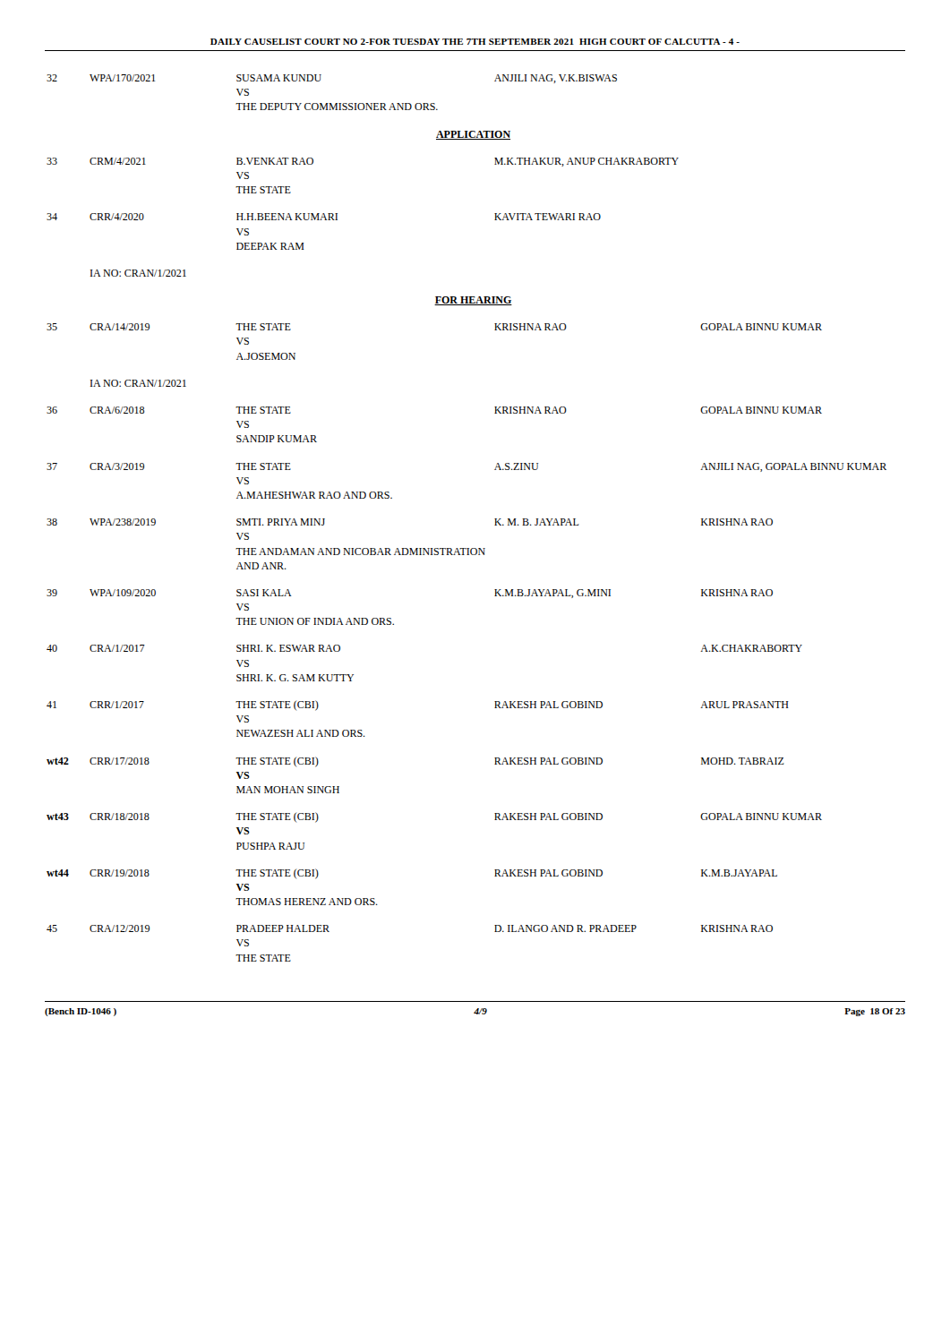DAILY CAUSELIST COURT NO 2-FOR TUESDAY THE 7TH SEPTEMBER 2021 HIGH COURT OF CALCUTTA - 4 -
| 32 | WPA/170/2021 | SUSAMA KUNDU VS THE DEPUTY COMMISSIONER AND ORS. | ANJILI NAG, V.K.BISWAS | |
| APPLICATION |
| 33 | CRM/4/2021 | B.VENKAT RAO VS THE STATE | M.K.THAKUR, ANUP CHAKRABORTY | |
| 34 | CRR/4/2020 | H.H.BEENA KUMARI VS DEEPAK RAM | KAVITA TEWARI RAO | |
| | IA NO: CRAN/1/2021 |
| FOR HEARING |
| 35 | CRA/14/2019 | THE STATE VS A.JOSEMON | KRISHNA RAO | GOPALA BINNU KUMAR |
| | IA NO: CRAN/1/2021 |
| 36 | CRA/6/2018 | THE STATE VS SANDIP KUMAR | KRISHNA RAO | GOPALA BINNU KUMAR |
| 37 | CRA/3/2019 | THE STATE VS A.MAHESHWAR RAO AND ORS. | A.S.ZINU | ANJILI NAG, GOPALA BINNU KUMAR |
| 38 | WPA/238/2019 | SMTI. PRIYA MINJ VS THE ANDAMAN AND NICOBAR ADMINISTRATION AND ANR. | K. M. B. JAYAPAL | KRISHNA RAO |
| 39 | WPA/109/2020 | SASI KALA VS THE UNION OF INDIA AND ORS. | K.M.B.JAYAPAL, G.MINI | KRISHNA RAO |
| 40 | CRA/1/2017 | SHRI. K. ESWAR RAO VS SHRI. K. G. SAM KUTTY | | A.K.CHAKRABORTY |
| 41 | CRR/1/2017 | THE STATE (CBI) VS NEWAZESH ALI AND ORS. | RAKESH PAL GOBIND | ARUL PRASANTH |
| wt42 | CRR/17/2018 | THE STATE (CBI) VS MAN MOHAN SINGH | RAKESH PAL GOBIND | MOHD. TABRAIZ |
| wt43 | CRR/18/2018 | THE STATE (CBI) VS PUSHPA RAJU | RAKESH PAL GOBIND | GOPALA BINNU KUMAR |
| wt44 | CRR/19/2018 | THE STATE (CBI) VS THOMAS HERENZ AND ORS. | RAKESH PAL GOBIND | K.M.B.JAYAPAL |
| 45 | CRA/12/2019 | PRADEEP HALDER VS THE STATE | D. ILANGO AND R. PRADEEP | KRISHNA RAO |
(Bench ID-1046 ) 4/9 Page 18 Of 23